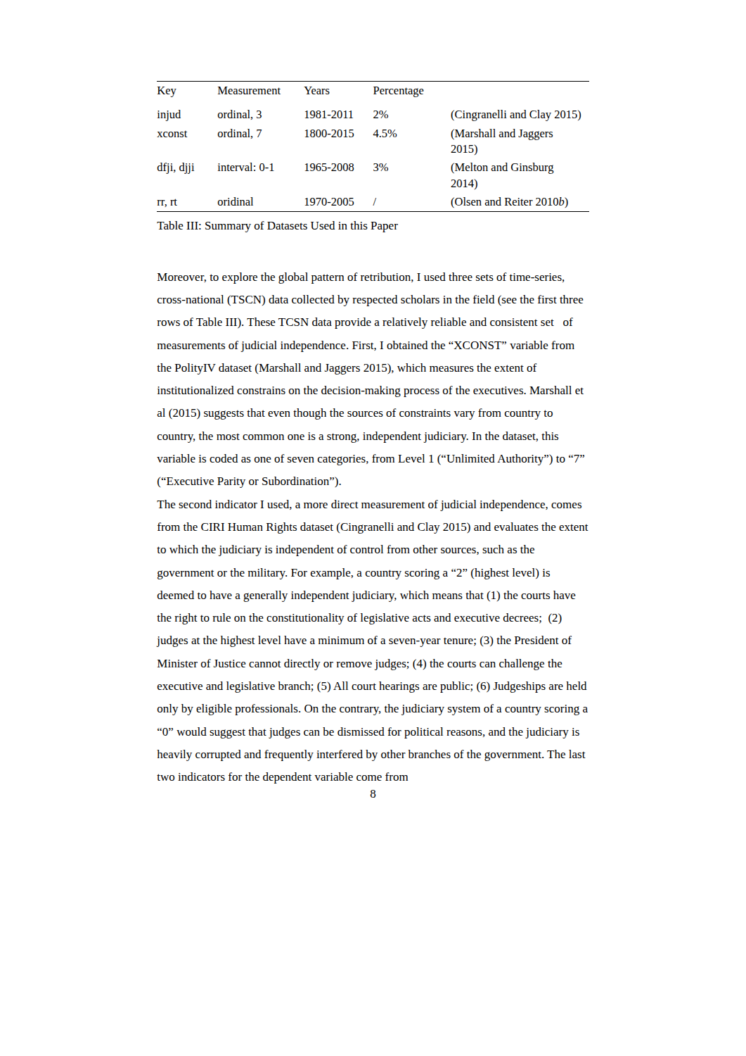| Key | Measurement | Years | Percentage | |
| --- | --- | --- | --- | --- |
| injud | ordinal, 3 | 1981-2011 | 2% | (Cingranelli and Clay 2015) |
| xconst | ordinal, 7 | 1800-2015 | 4.5% | (Marshall and Jaggers 2015) |
| dfji, djji | interval: 0-1 | 1965-2008 | 3% | (Melton and Ginsburg 2014) |
| rr, rt | oridinal | 1970-2005 | / | (Olsen and Reiter 2010 b ) |
Table III: Summary of Datasets Used in this Paper
Moreover, to explore the global pattern of retribution, I used three sets of time-series, cross-national (TSCN) data collected by respected scholars in the field (see the first three rows of Table III). These TCSN data provide a relatively reliable and consistent set of measurements of judicial independence. First, I obtained the “XCONST” variable from the PolityIV dataset (Marshall and Jaggers 2015), which measures the extent of institutionalized constrains on the decision-making process of the executives. Marshall et al (2015) suggests that even though the sources of constraints vary from country to country, the most common one is a strong, independent judiciary. In the dataset, this variable is coded as one of seven categories, from Level 1 (“Unlimited Authority”) to “7” (“Executive Parity or Subordination”).
The second indicator I used, a more direct measurement of judicial independence, comes from the CIRI Human Rights dataset (Cingranelli and Clay 2015) and evaluates the extent to which the judiciary is independent of control from other sources, such as the government or the military. For example, a country scoring a “2” (highest level) is deemed to have a generally independent judiciary, which means that (1) the courts have the right to rule on the constitutionality of legislative acts and executive decrees; (2) judges at the highest level have a minimum of a seven-year tenure; (3) the President of Minister of Justice cannot directly or remove judges; (4) the courts can challenge the executive and legislative branch; (5) All court hearings are public; (6) Judgeships are held only by eligible professionals. On the contrary, the judiciary system of a country scoring a “0” would suggest that judges can be dismissed for political reasons, and the judiciary is heavily corrupted and frequently interfered by other branches of the government. The last two indicators for the dependent variable come from
8